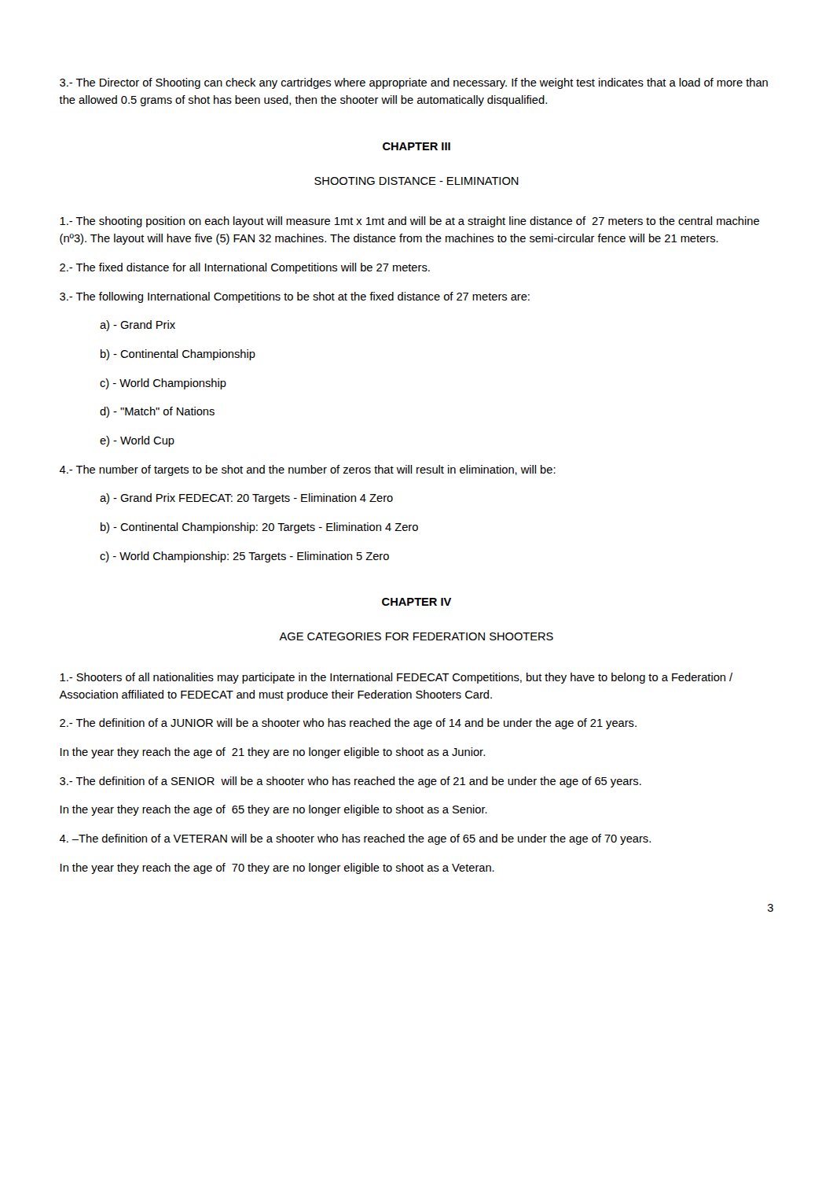3.- The Director of Shooting can check any cartridges where appropriate and necessary. If the weight test indicates that a load of more than the allowed 0.5 grams of shot has been used, then the shooter will be automatically disqualified.
CHAPTER III
SHOOTING DISTANCE - ELIMINATION
1.- The shooting position on each layout will measure 1mt x 1mt and will be at a straight line distance of 27 meters to the central machine (nº3). The layout will have five (5) FAN 32 machines. The distance from the machines to the semi-circular fence will be 21 meters.
2.- The fixed distance for all International Competitions will be 27 meters.
3.- The following International Competitions to be shot at the fixed distance of 27 meters are:
a) - Grand Prix
b) - Continental Championship
c) - World Championship
d) - "Match" of Nations
e) - World Cup
4.- The number of targets to be shot and the number of zeros that will result in elimination, will be:
a) - Grand Prix FEDECAT: 20 Targets - Elimination 4 Zero
b) - Continental Championship: 20 Targets - Elimination 4 Zero
c) - World Championship: 25 Targets - Elimination 5 Zero
CHAPTER IV
AGE CATEGORIES FOR FEDERATION SHOOTERS
1.- Shooters of all nationalities may participate in the International FEDECAT Competitions, but they have to belong to a Federation / Association affiliated to FEDECAT and must produce their Federation Shooters Card.
2.- The definition of a JUNIOR will be a shooter who has reached the age of 14 and be under the age of 21 years.
In the year they reach the age of 21 they are no longer eligible to shoot as a Junior.
3.- The definition of a SENIOR will be a shooter who has reached the age of 21 and be under the age of 65 years.
In the year they reach the age of 65 they are no longer eligible to shoot as a Senior.
4. –The definition of a VETERAN will be a shooter who has reached the age of 65 and be under the age of 70 years.
In the year they reach the age of 70 they are no longer eligible to shoot as a Veteran.
3